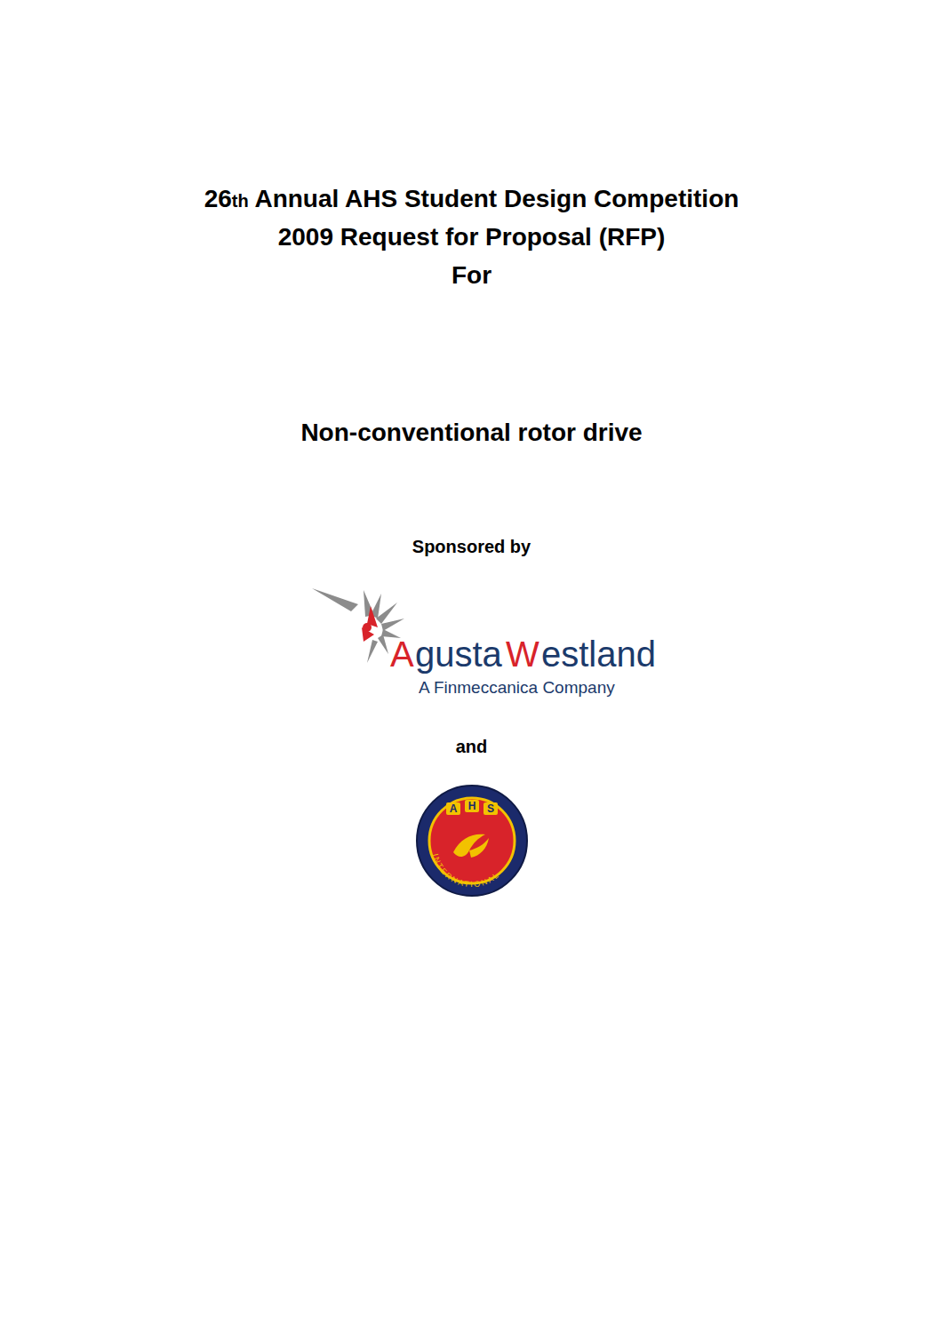26th Annual AHS Student Design Competition
2009 Request for Proposal (RFP)
For
Non-conventional rotor drive
Sponsored by
A gusta W estland A Finmeccanica Company
and
A H S INTERNATIONAL